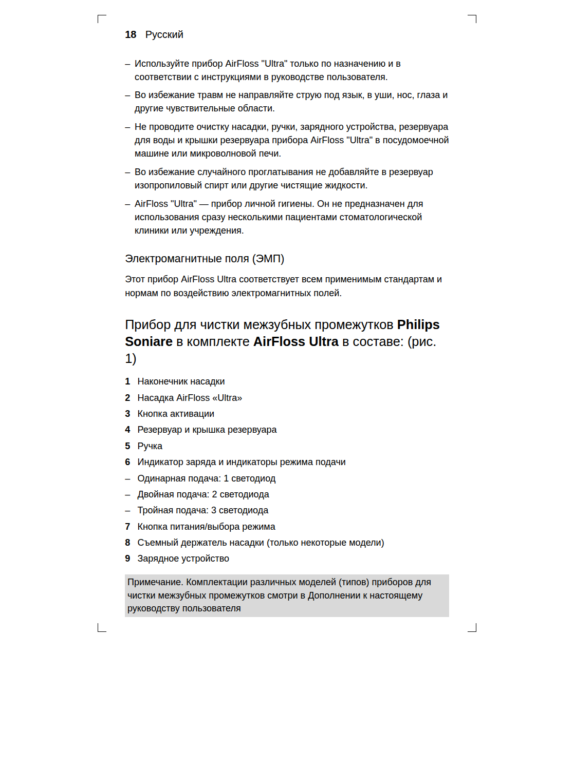18 Русский
Используйте прибор AirFloss "Ultra" только по назначению и в соответствии с инструкциями в руководстве пользователя.
Во избежание травм не направляйте струю под язык, в уши, нос, глаза и другие чувствительные области.
Не проводите очистку насадки, ручки, зарядного устройства, резервуара для воды и крышки резервуара прибора AirFloss "Ultra" в посудомоечной машине или микроволновой печи.
Во избежание случайного проглатывания не добавляйте в резервуар изопропиловый спирт или другие чистящие жидкости.
AirFloss "Ultra" — прибор личной гигиены. Он не предназначен для использования сразу несколькими пациентами стоматологической клиники или учреждения.
Электромагнитные поля (ЭМП)
Этот прибор AirFloss Ultra соответствует всем применимым стандартам и нормам по воздействию электромагнитных полей.
Прибор для чистки межзубных промежутков Philips Soniare в комплекте AirFloss Ultra в составе: (рис. 1)
1 Наконечник насадки
2 Насадка AirFloss «Ultra»
3 Кнопка активации
4 Резервуар и крышка резервуара
5 Ручка
6 Индикатор заряда и индикаторы режима подачи
–Одинарная подача: 1 светодиод
–Двойная подача: 2 светодиода
–Тройная подача: 3 светодиода
7 Кнопка питания/выбора режима
8 Съемный держатель насадки (только некоторые модели)
9 Зарядное устройство
Примечание. Комплектации различных моделей (типов) приборов для чистки межзубных промежутков смотри в Дополнении к настоящему руководству пользователя